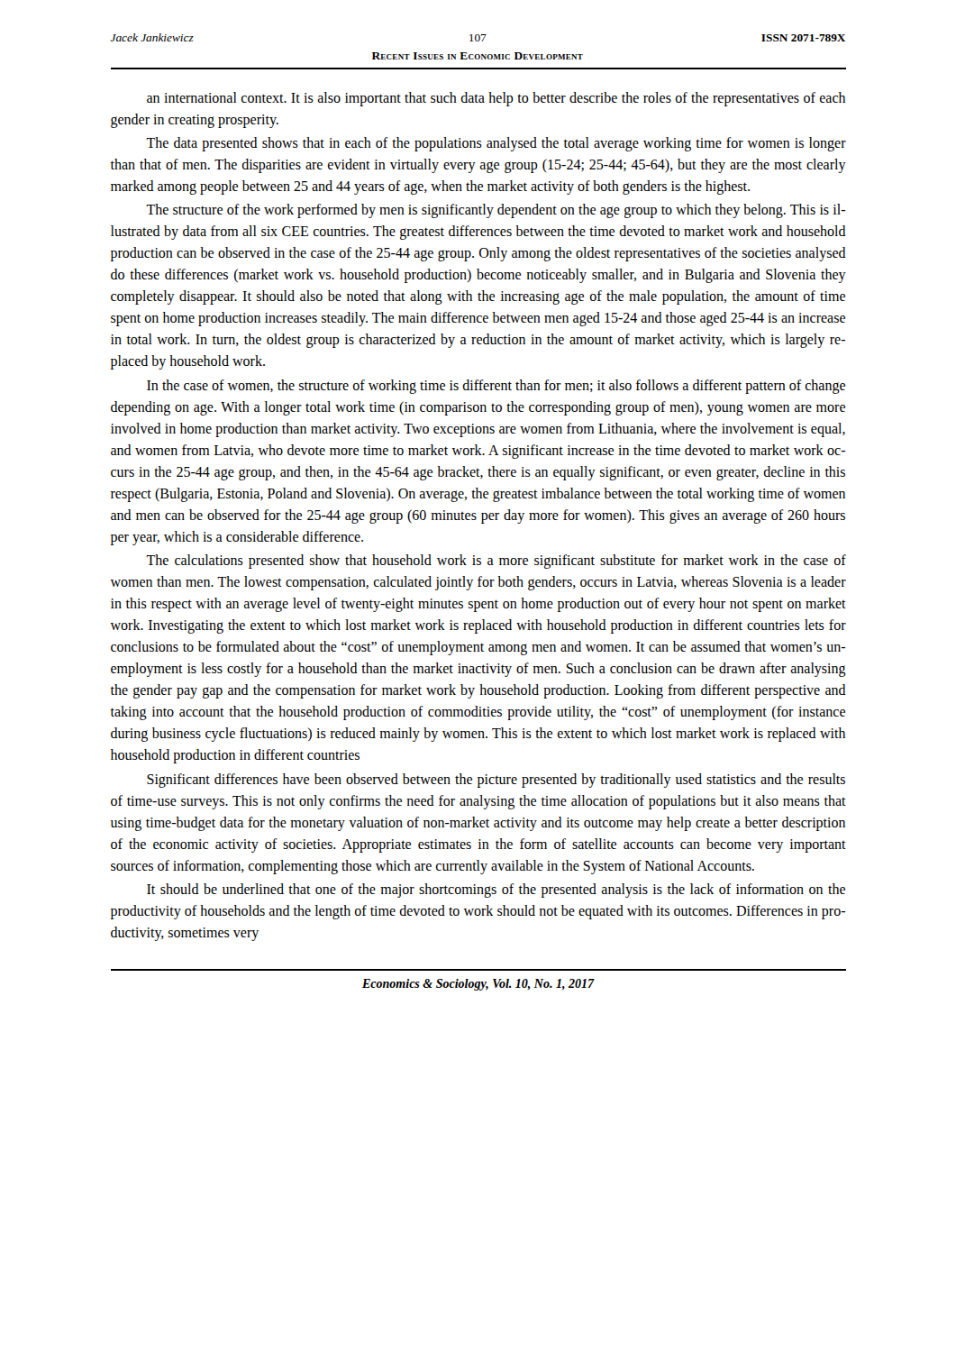Jacek Jankiewicz
107
Recent Issues in Economic Development
ISSN 2071-789X
an international context. It is also important that such data help to better describe the roles of the representatives of each gender in creating prosperity.
The data presented shows that in each of the populations analysed the total average working time for women is longer than that of men. The disparities are evident in virtually every age group (15-24; 25-44; 45-64), but they are the most clearly marked among people between 25 and 44 years of age, when the market activity of both genders is the highest.
The structure of the work performed by men is significantly dependent on the age group to which they belong. This is illustrated by data from all six CEE countries. The greatest differences between the time devoted to market work and household production can be observed in the case of the 25-44 age group. Only among the oldest representatives of the societies analysed do these differences (market work vs. household production) become noticeably smaller, and in Bulgaria and Slovenia they completely disappear. It should also be noted that along with the increasing age of the male population, the amount of time spent on home production increases steadily. The main difference between men aged 15-24 and those aged 25-44 is an increase in total work. In turn, the oldest group is characterized by a reduction in the amount of market activity, which is largely replaced by household work.
In the case of women, the structure of working time is different than for men; it also follows a different pattern of change depending on age. With a longer total work time (in comparison to the corresponding group of men), young women are more involved in home production than market activity. Two exceptions are women from Lithuania, where the involvement is equal, and women from Latvia, who devote more time to market work. A significant increase in the time devoted to market work occurs in the 25-44 age group, and then, in the 45-64 age bracket, there is an equally significant, or even greater, decline in this respect (Bulgaria, Estonia, Poland and Slovenia). On average, the greatest imbalance between the total working time of women and men can be observed for the 25-44 age group (60 minutes per day more for women). This gives an average of 260 hours per year, which is a considerable difference.
The calculations presented show that household work is a more significant substitute for market work in the case of women than men. The lowest compensation, calculated jointly for both genders, occurs in Latvia, whereas Slovenia is a leader in this respect with an average level of twenty-eight minutes spent on home production out of every hour not spent on market work. Investigating the extent to which lost market work is replaced with household production in different countries lets for conclusions to be formulated about the “cost” of unemployment among men and women. It can be assumed that women’s unemployment is less costly for a household than the market inactivity of men. Such a conclusion can be drawn after analysing the gender pay gap and the compensation for market work by household production. Looking from different perspective and taking into account that the household production of commodities provide utility, the “cost” of unemployment (for instance during business cycle fluctuations) is reduced mainly by women. This is the extent to which lost market work is replaced with household production in different countries
Significant differences have been observed between the picture presented by traditionally used statistics and the results of time-use surveys. This is not only confirms the need for analysing the time allocation of populations but it also means that using time-budget data for the monetary valuation of non-market activity and its outcome may help create a better description of the economic activity of societies. Appropriate estimates in the form of satellite accounts can become very important sources of information, complementing those which are currently available in the System of National Accounts.
It should be underlined that one of the major shortcomings of the presented analysis is the lack of information on the productivity of households and the length of time devoted to work should not be equated with its outcomes. Differences in productivity, sometimes very
Economics & Sociology, Vol. 10, No. 1, 2017